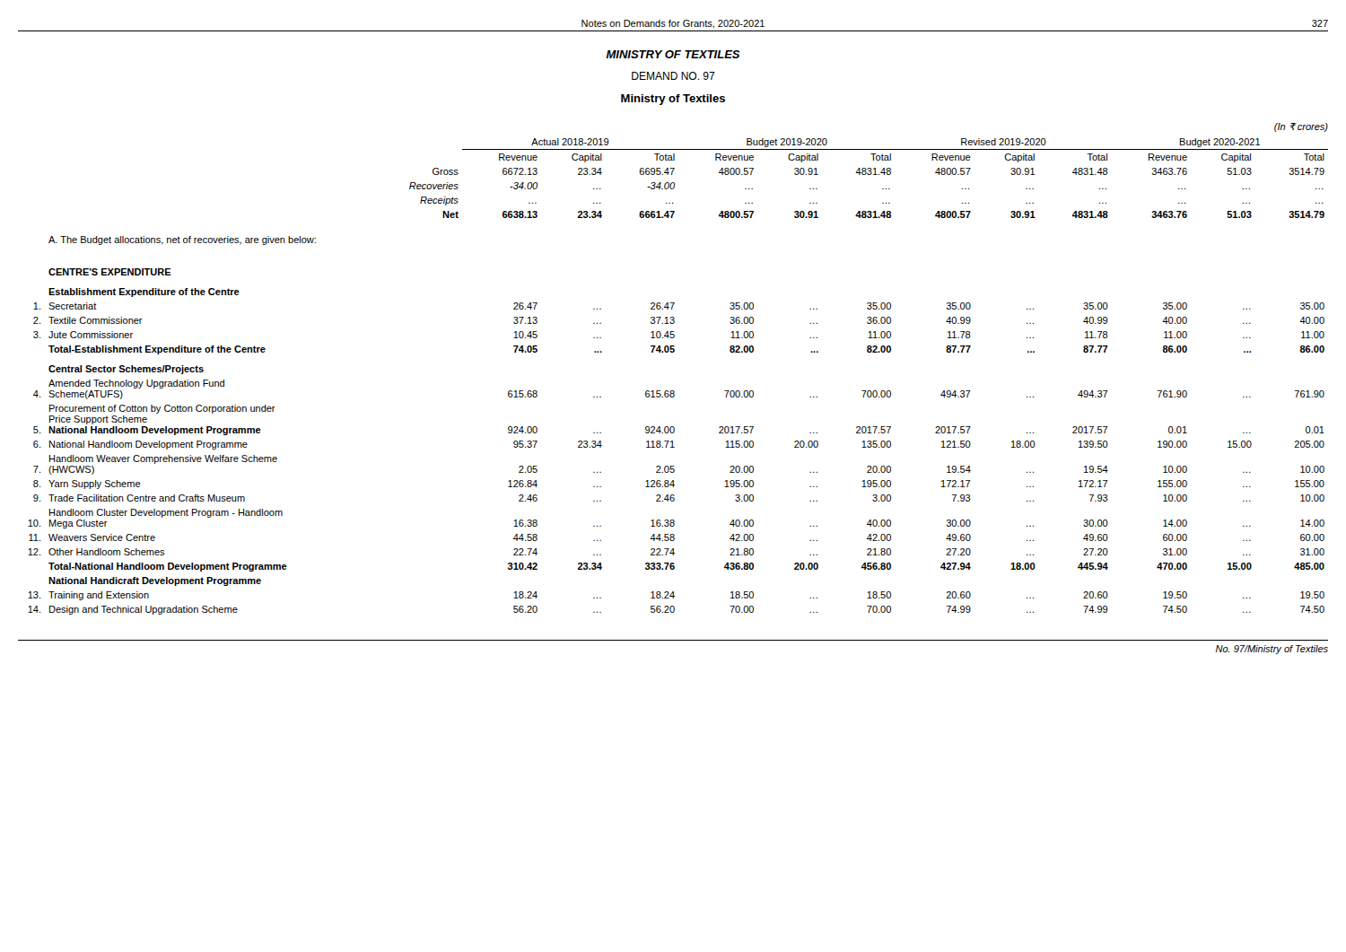Notes on Demands for Grants, 2020-2021
327
MINISTRY OF TEXTILES
DEMAND NO. 97
Ministry of Textiles
(In ₹ crores)
| | Actual 2018-2019 | Budget 2019-2020 | Revised 2019-2020 | Budget 2020-2021 |
| --- | --- | --- | --- | --- |
| Revenue | Capital | Total | Revenue | Capital | Total | Revenue | Capital | Total | Revenue | Capital | Total |
| | Gross | 6672.13 | 23.34 | 6695.47 | 4800.57 | 30.91 | 4831.48 | 4800.57 | 30.91 | 4831.48 | 3463.76 | 51.03 | 3514.79 |
| | Recoveries | -34.00 | … | -34.00 | … | … | … | … | … | … | … | … | … |
| | Receipts | … | … | … | … | … | … | … | … | … | … | … | … |
| | Net | 6638.13 | 23.34 | 6661.47 | 4800.57 | 30.91 | 4831.48 | 4800.57 | 30.91 | 4831.48 | 3463.76 | 51.03 | 3514.79 |
| | A. The Budget allocations, net of recoveries, are given below: |
| | CENTRE'S EXPENDITURE |
| | Establishment Expenditure of the Centre |
| 1. | Secretariat | 26.47 | … | 26.47 | 35.00 | … | 35.00 | 35.00 | … | 35.00 | 35.00 | … | 35.00 |
| 2. | Textile Commissioner | 37.13 | … | 37.13 | 36.00 | … | 36.00 | 40.99 | … | 40.99 | 40.00 | … | 40.00 |
| 3. | Jute Commissioner | 10.45 | … | 10.45 | 11.00 | … | 11.00 | 11.78 | … | 11.78 | 11.00 | … | 11.00 |
| | Total-Establishment Expenditure of the Centre | 74.05 | ... | 74.05 | 82.00 | ... | 82.00 | 87.77 | ... | 87.77 | 86.00 | ... | 86.00 |
| | Central Sector Schemes/Projects |
| 4. | Amended Technology Upgradation Fund Scheme(ATUFS) | 615.68 | … | 615.68 | 700.00 | … | 700.00 | 494.37 | … | 494.37 | 761.90 | … | 761.90 |
| 5. | Procurement of Cotton by Cotton Corporation under Price Support Scheme National Handloom Development Programme | 924.00 | … | 924.00 | 2017.57 | … | 2017.57 | 2017.57 | … | 2017.57 | 0.01 | … | 0.01 |
| 6. | National Handloom Development Programme | 95.37 | 23.34 | 118.71 | 115.00 | 20.00 | 135.00 | 121.50 | 18.00 | 139.50 | 190.00 | 15.00 | 205.00 |
| 7. | Handloom Weaver Comprehensive Welfare Scheme (HWCWS) | 2.05 | … | 2.05 | 20.00 | … | 20.00 | 19.54 | … | 19.54 | 10.00 | … | 10.00 |
| 8. | Yarn Supply Scheme | 126.84 | … | 126.84 | 195.00 | … | 195.00 | 172.17 | … | 172.17 | 155.00 | … | 155.00 |
| 9. | Trade Facilitation Centre and Crafts Museum | 2.46 | … | 2.46 | 3.00 | … | 3.00 | 7.93 | … | 7.93 | 10.00 | … | 10.00 |
| 10. | Handloom Cluster Development Program - Handloom Mega Cluster | 16.38 | … | 16.38 | 40.00 | … | 40.00 | 30.00 | … | 30.00 | 14.00 | … | 14.00 |
| 11. | Weavers Service Centre | 44.58 | … | 44.58 | 42.00 | … | 42.00 | 49.60 | … | 49.60 | 60.00 | … | 60.00 |
| 12. | Other Handloom Schemes | 22.74 | … | 22.74 | 21.80 | … | 21.80 | 27.20 | … | 27.20 | 31.00 | … | 31.00 |
| | Total-National Handloom Development Programme | 310.42 | 23.34 | 333.76 | 436.80 | 20.00 | 456.80 | 427.94 | 18.00 | 445.94 | 470.00 | 15.00 | 485.00 |
| | National Handicraft Development Programme |
| 13. | Training and Extension | 18.24 | … | 18.24 | 18.50 | … | 18.50 | 20.60 | … | 20.60 | 19.50 | … | 19.50 |
| 14. | Design and Technical Upgradation Scheme | 56.20 | … | 56.20 | 70.00 | … | 70.00 | 74.99 | … | 74.99 | 74.50 | … | 74.50 |
No. 97/Ministry of Textiles